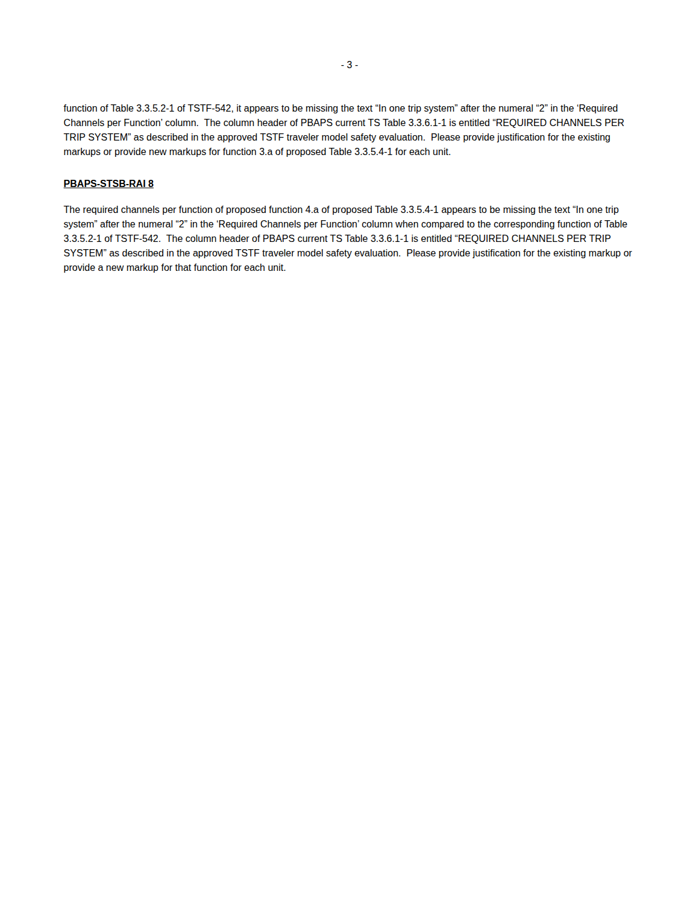- 3 -
function of Table 3.3.5.2-1 of TSTF-542, it appears to be missing the text “In one trip system” after the numeral “2” in the ‘Required Channels per Function’ column. The column header of PBAPS current TS Table 3.3.6.1-1 is entitled “REQUIRED CHANNELS PER TRIP SYSTEM” as described in the approved TSTF traveler model safety evaluation. Please provide justification for the existing markups or provide new markups for function 3.a of proposed Table 3.3.5.4-1 for each unit.
PBAPS-STSB-RAI 8
The required channels per function of proposed function 4.a of proposed Table 3.3.5.4-1 appears to be missing the text “In one trip system” after the numeral “2” in the ‘Required Channels per Function’ column when compared to the corresponding function of Table 3.3.5.2-1 of TSTF-542. The column header of PBAPS current TS Table 3.3.6.1-1 is entitled “REQUIRED CHANNELS PER TRIP SYSTEM” as described in the approved TSTF traveler model safety evaluation. Please provide justification for the existing markup or provide a new markup for that function for each unit.